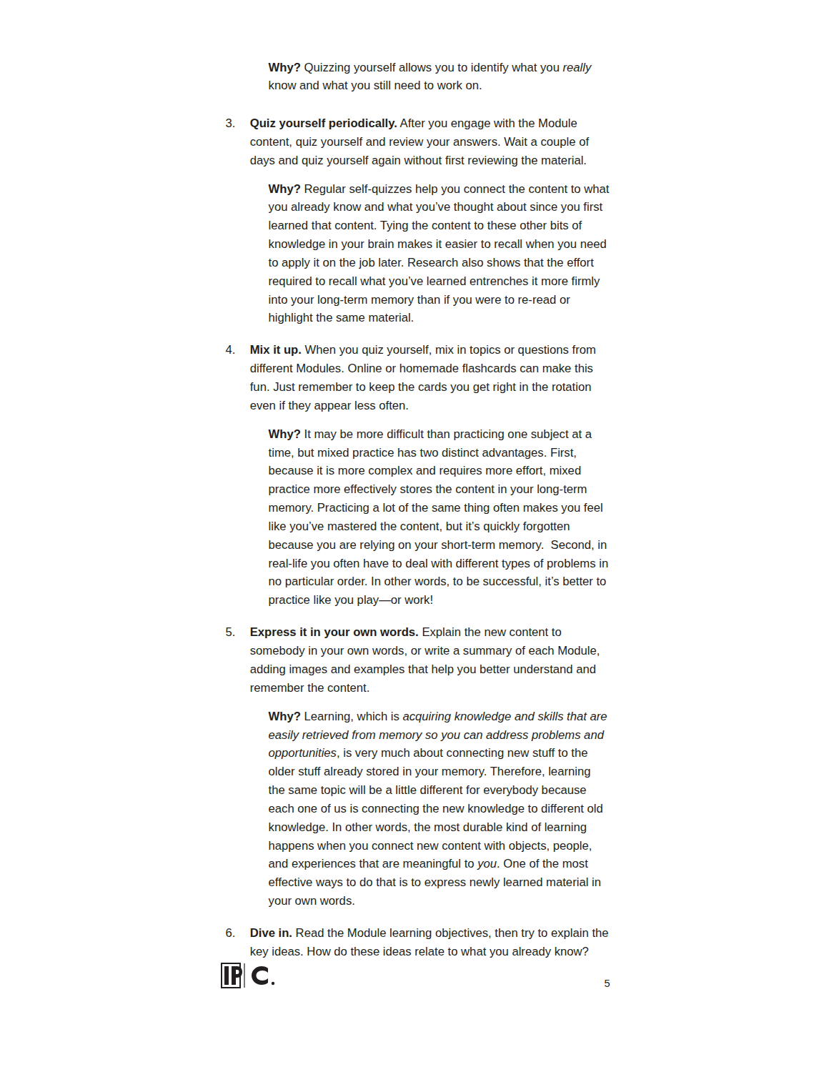Why? Quizzing yourself allows you to identify what you really know and what you still need to work on.
Quiz yourself periodically. After you engage with the Module content, quiz yourself and review your answers. Wait a couple of days and quiz yourself again without first reviewing the material.
Why? Regular self-quizzes help you connect the content to what you already know and what you’ve thought about since you first learned that content. Tying the content to these other bits of knowledge in your brain makes it easier to recall when you need to apply it on the job later. Research also shows that the effort required to recall what you’ve learned entrenches it more firmly into your long-term memory than if you were to re-read or highlight the same material.
Mix it up. When you quiz yourself, mix in topics or questions from different Modules. Online or homemade flashcards can make this fun. Just remember to keep the cards you get right in the rotation even if they appear less often.
Why? It may be more difficult than practicing one subject at a time, but mixed practice has two distinct advantages. First, because it is more complex and requires more effort, mixed practice more effectively stores the content in your long-term memory. Practicing a lot of the same thing often makes you feel like you’ve mastered the content, but it’s quickly forgotten because you are relying on your short-term memory. Second, in real-life you often have to deal with different types of problems in no particular order. In other words, to be successful, it’s better to practice like you play—or work!
Express it in your own words. Explain the new content to somebody in your own words, or write a summary of each Module, adding images and examples that help you better understand and remember the content.
Why? Learning, which is acquiring knowledge and skills that are easily retrieved from memory so you can address problems and opportunities, is very much about connecting new stuff to the older stuff already stored in your memory. Therefore, learning the same topic will be a little different for everybody because each one of us is connecting the new knowledge to different old knowledge. In other words, the most durable kind of learning happens when you connect new content with objects, people, and experiences that are meaningful to you. One of the most effective ways to do that is to express newly learned material in your own words.
Dive in. Read the Module learning objectives, then try to explain the key ideas. How do these ideas relate to what you already know?
5